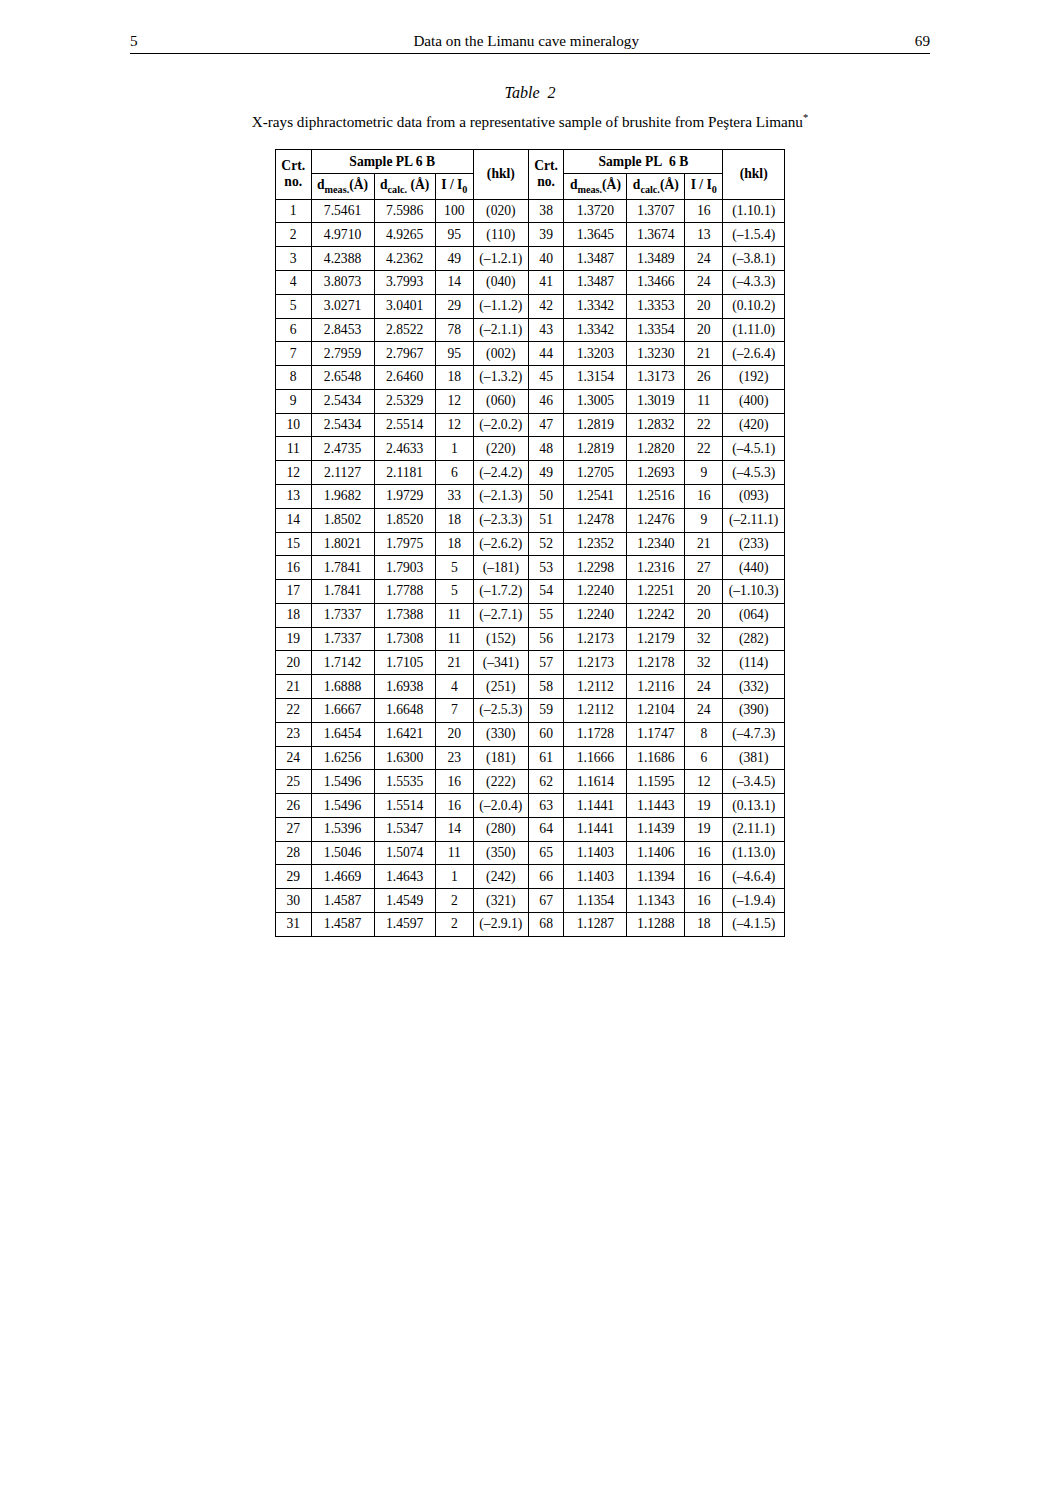5 Data on the Limanu cave mineralogy 69
Table 2
X-rays diphractometric data from a representative sample of brushite from Peştera Limanu*
| Crt. no. | Sample PL 6 B | (hkl) | Crt. no. | Sample PL 6 B | (hkl) |
| --- | --- | --- | --- | --- | --- |
| d meas. (Å) | d calc. (Å) | I / I 0 | d meas. (Å) | d calc. (Å) | I / I 0 |
| 1 | 7.5461 | 7.5986 | 100 | (020) | 38 | 1.3720 | 1.3707 | 16 | (1.10.1) |
| 2 | 4.9710 | 4.9265 | 95 | (110) | 39 | 1.3645 | 1.3674 | 13 | (–1.5.4) |
| 3 | 4.2388 | 4.2362 | 49 | (–1.2.1) | 40 | 1.3487 | 1.3489 | 24 | (–3.8.1) |
| 4 | 3.8073 | 3.7993 | 14 | (040) | 41 | 1.3487 | 1.3466 | 24 | (–4.3.3) |
| 5 | 3.0271 | 3.0401 | 29 | (–1.1.2) | 42 | 1.3342 | 1.3353 | 20 | (0.10.2) |
| 6 | 2.8453 | 2.8522 | 78 | (–2.1.1) | 43 | 1.3342 | 1.3354 | 20 | (1.11.0) |
| 7 | 2.7959 | 2.7967 | 95 | (002) | 44 | 1.3203 | 1.3230 | 21 | (–2.6.4) |
| 8 | 2.6548 | 2.6460 | 18 | (–1.3.2) | 45 | 1.3154 | 1.3173 | 26 | (192) |
| 9 | 2.5434 | 2.5329 | 12 | (060) | 46 | 1.3005 | 1.3019 | 11 | (400) |
| 10 | 2.5434 | 2.5514 | 12 | (–2.0.2) | 47 | 1.2819 | 1.2832 | 22 | (420) |
| 11 | 2.4735 | 2.4633 | 1 | (220) | 48 | 1.2819 | 1.2820 | 22 | (–4.5.1) |
| 12 | 2.1127 | 2.1181 | 6 | (–2.4.2) | 49 | 1.2705 | 1.2693 | 9 | (–4.5.3) |
| 13 | 1.9682 | 1.9729 | 33 | (–2.1.3) | 50 | 1.2541 | 1.2516 | 16 | (093) |
| 14 | 1.8502 | 1.8520 | 18 | (–2.3.3) | 51 | 1.2478 | 1.2476 | 9 | (–2.11.1) |
| 15 | 1.8021 | 1.7975 | 18 | (–2.6.2) | 52 | 1.2352 | 1.2340 | 21 | (233) |
| 16 | 1.7841 | 1.7903 | 5 | (–181) | 53 | 1.2298 | 1.2316 | 27 | (440) |
| 17 | 1.7841 | 1.7788 | 5 | (–1.7.2) | 54 | 1.2240 | 1.2251 | 20 | (–1.10.3) |
| 18 | 1.7337 | 1.7388 | 11 | (–2.7.1) | 55 | 1.2240 | 1.2242 | 20 | (064) |
| 19 | 1.7337 | 1.7308 | 11 | (152) | 56 | 1.2173 | 1.2179 | 32 | (282) |
| 20 | 1.7142 | 1.7105 | 21 | (–341) | 57 | 1.2173 | 1.2178 | 32 | (114) |
| 21 | 1.6888 | 1.6938 | 4 | (251) | 58 | 1.2112 | 1.2116 | 24 | (332) |
| 22 | 1.6667 | 1.6648 | 7 | (–2.5.3) | 59 | 1.2112 | 1.2104 | 24 | (390) |
| 23 | 1.6454 | 1.6421 | 20 | (330) | 60 | 1.1728 | 1.1747 | 8 | (–4.7.3) |
| 24 | 1.6256 | 1.6300 | 23 | (181) | 61 | 1.1666 | 1.1686 | 6 | (381) |
| 25 | 1.5496 | 1.5535 | 16 | (222) | 62 | 1.1614 | 1.1595 | 12 | (–3.4.5) |
| 26 | 1.5496 | 1.5514 | 16 | (–2.0.4) | 63 | 1.1441 | 1.1443 | 19 | (0.13.1) |
| 27 | 1.5396 | 1.5347 | 14 | (280) | 64 | 1.1441 | 1.1439 | 19 | (2.11.1) |
| 28 | 1.5046 | 1.5074 | 11 | (350) | 65 | 1.1403 | 1.1406 | 16 | (1.13.0) |
| 29 | 1.4669 | 1.4643 | 1 | (242) | 66 | 1.1403 | 1.1394 | 16 | (–4.6.4) |
| 30 | 1.4587 | 1.4549 | 2 | (321) | 67 | 1.1354 | 1.1343 | 16 | (–1.9.4) |
| 31 | 1.4587 | 1.4597 | 2 | (–2.9.1) | 68 | 1.1287 | 1.1288 | 18 | (–4.1.5) |